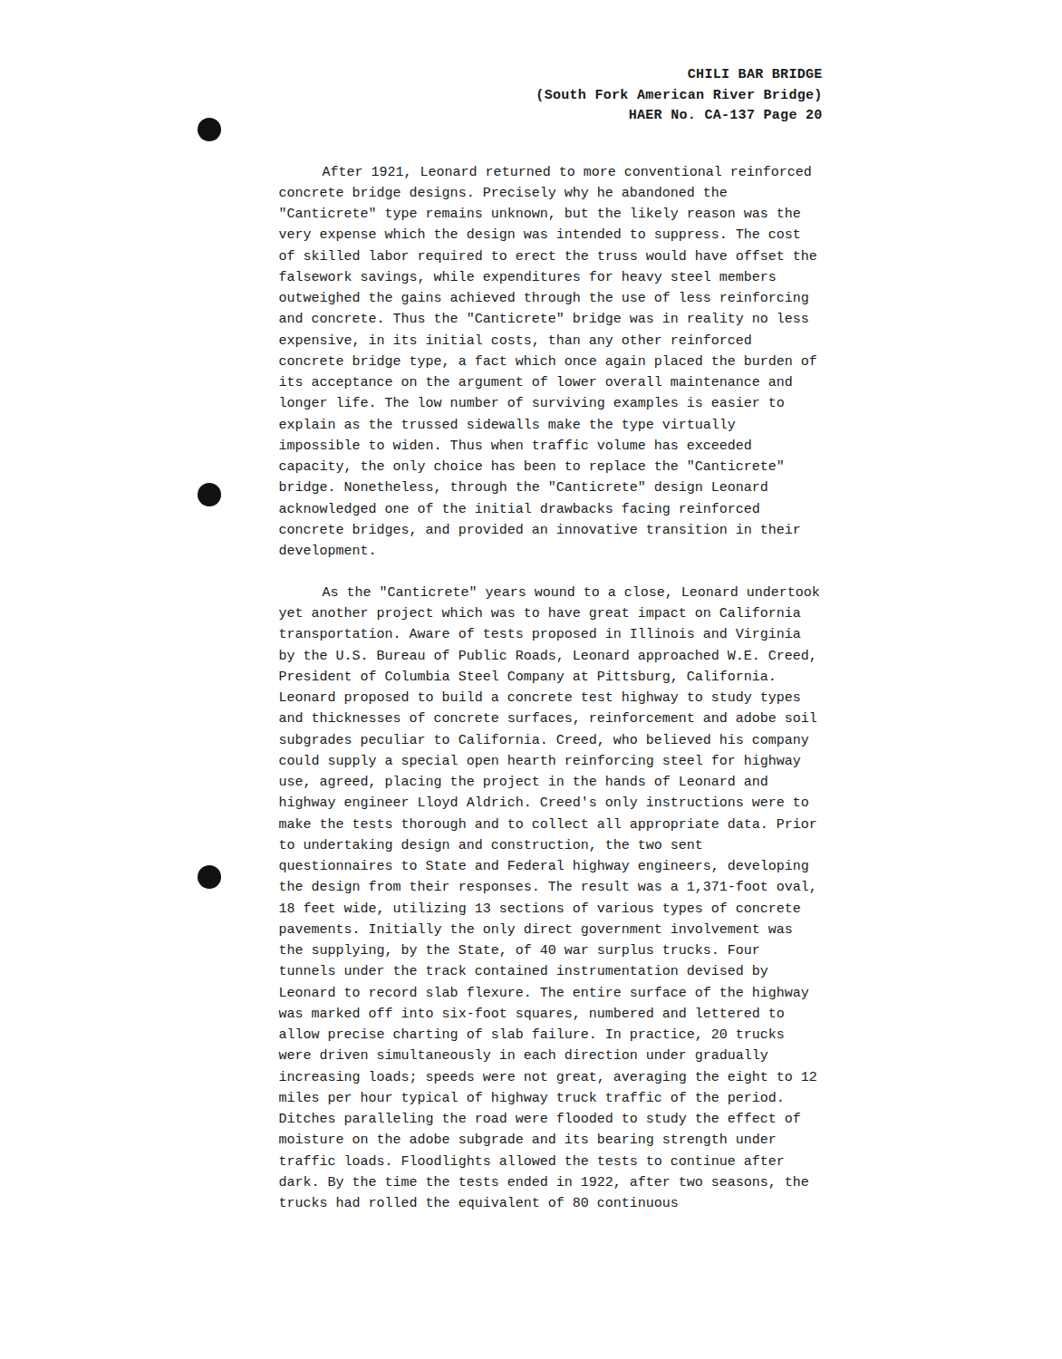CHILI BAR BRIDGE (South Fork American River Bridge) HAER No. CA-137 Page 20
After 1921, Leonard returned to more conventional reinforced concrete bridge designs. Precisely why he abandoned the "Canticrete" type remains unknown, but the likely reason was the very expense which the design was intended to suppress. The cost of skilled labor required to erect the truss would have offset the falsework savings, while expenditures for heavy steel members outweighed the gains achieved through the use of less reinforcing and concrete. Thus the "Canticrete" bridge was in reality no less expensive, in its initial costs, than any other reinforced concrete bridge type, a fact which once again placed the burden of its acceptance on the argument of lower overall maintenance and longer life. The low number of surviving examples is easier to explain as the trussed sidewalls make the type virtually impossible to widen. Thus when traffic volume has exceeded capacity, the only choice has been to replace the "Canticrete" bridge. Nonetheless, through the "Canticrete" design Leonard acknowledged one of the initial drawbacks facing reinforced concrete bridges, and provided an innovative transition in their development.
As the "Canticrete" years wound to a close, Leonard undertook yet another project which was to have great impact on California transportation. Aware of tests proposed in Illinois and Virginia by the U.S. Bureau of Public Roads, Leonard approached W.E. Creed, President of Columbia Steel Company at Pittsburg, California. Leonard proposed to build a concrete test highway to study types and thicknesses of concrete surfaces, reinforcement and adobe soil subgrades peculiar to California. Creed, who believed his company could supply a special open hearth reinforcing steel for highway use, agreed, placing the project in the hands of Leonard and highway engineer Lloyd Aldrich. Creed's only instructions were to make the tests thorough and to collect all appropriate data. Prior to undertaking design and construction, the two sent questionnaires to State and Federal highway engineers, developing the design from their responses. The result was a 1,371-foot oval, 18 feet wide, utilizing 13 sections of various types of concrete pavements. Initially the only direct government involvement was the supplying, by the State, of 40 war surplus trucks. Four tunnels under the track contained instrumentation devised by Leonard to record slab flexure. The entire surface of the highway was marked off into six-foot squares, numbered and lettered to allow precise charting of slab failure. In practice, 20 trucks were driven simultaneously in each direction under gradually increasing loads; speeds were not great, averaging the eight to 12 miles per hour typical of highway truck traffic of the period. Ditches paralleling the road were flooded to study the effect of moisture on the adobe subgrade and its bearing strength under traffic loads. Floodlights allowed the tests to continue after dark. By the time the tests ended in 1922, after two seasons, the trucks had rolled the equivalent of 80 continuous